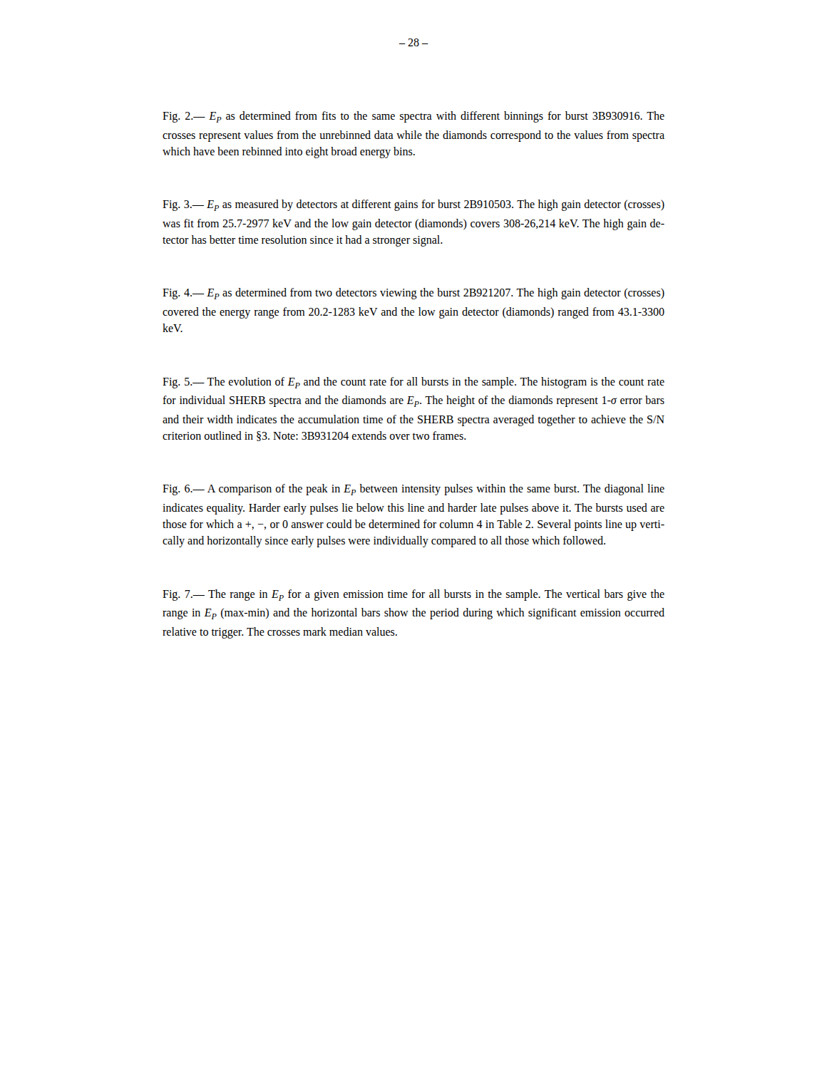– 28 –
Fig. 2.— EP as determined from fits to the same spectra with different binnings for burst 3B930916. The crosses represent values from the unrebinned data while the diamonds correspond to the values from spectra which have been rebinned into eight broad energy bins.
Fig. 3.— EP as measured by detectors at different gains for burst 2B910503. The high gain detector (crosses) was fit from 25.7-2977 keV and the low gain detector (diamonds) covers 308-26,214 keV. The high gain detector has better time resolution since it had a stronger signal.
Fig. 4.— EP as determined from two detectors viewing the burst 2B921207. The high gain detector (crosses) covered the energy range from 20.2-1283 keV and the low gain detector (diamonds) ranged from 43.1-3300 keV.
Fig. 5.— The evolution of EP and the count rate for all bursts in the sample. The histogram is the count rate for individual SHERB spectra and the diamonds are EP. The height of the diamonds represent 1-σ error bars and their width indicates the accumulation time of the SHERB spectra averaged together to achieve the S/N criterion outlined in §3. Note: 3B931204 extends over two frames.
Fig. 6.— A comparison of the peak in EP between intensity pulses within the same burst. The diagonal line indicates equality. Harder early pulses lie below this line and harder late pulses above it. The bursts used are those for which a +, −, or 0 answer could be determined for column 4 in Table 2. Several points line up vertically and horizontally since early pulses were individually compared to all those which followed.
Fig. 7.— The range in EP for a given emission time for all bursts in the sample. The vertical bars give the range in EP (max-min) and the horizontal bars show the period during which significant emission occurred relative to trigger. The crosses mark median values.